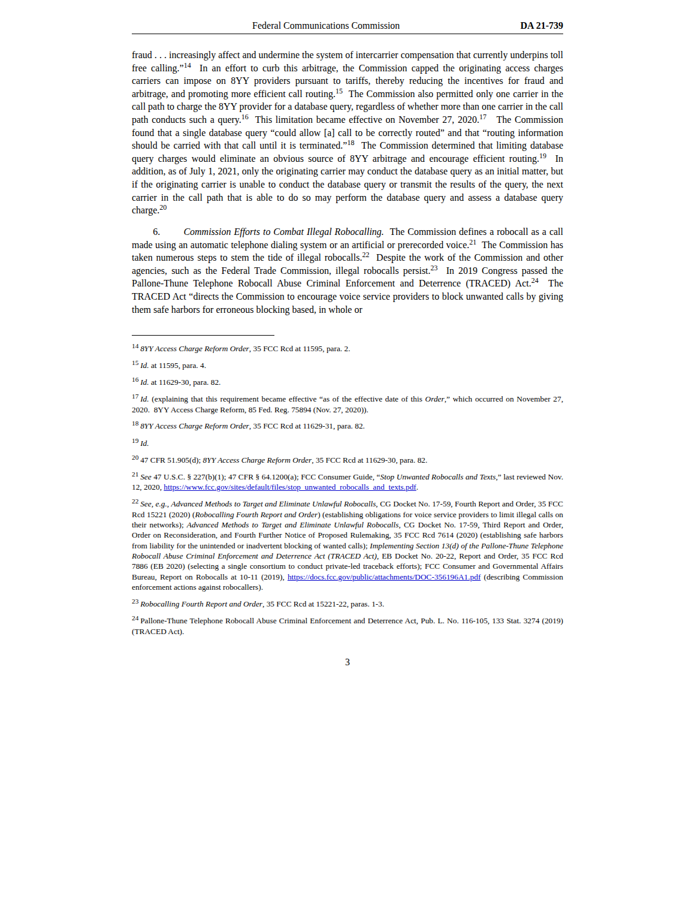Federal Communications Commission DA 21-739
fraud . . . increasingly affect and undermine the system of intercarrier compensation that currently underpins toll free calling.”14 In an effort to curb this arbitrage, the Commission capped the originating access charges carriers can impose on 8YY providers pursuant to tariffs, thereby reducing the incentives for fraud and arbitrage, and promoting more efficient call routing.15 The Commission also permitted only one carrier in the call path to charge the 8YY provider for a database query, regardless of whether more than one carrier in the call path conducts such a query.16 This limitation became effective on November 27, 2020.17 The Commission found that a single database query “could allow [a] call to be correctly routed” and that “routing information should be carried with that call until it is terminated.”18 The Commission determined that limiting database query charges would eliminate an obvious source of 8YY arbitrage and encourage efficient routing.19 In addition, as of July 1, 2021, only the originating carrier may conduct the database query as an initial matter, but if the originating carrier is unable to conduct the database query or transmit the results of the query, the next carrier in the call path that is able to do so may perform the database query and assess a database query charge.20
6. Commission Efforts to Combat Illegal Robocalling. The Commission defines a robocall as a call made using an automatic telephone dialing system or an artificial or prerecorded voice.21 The Commission has taken numerous steps to stem the tide of illegal robocalls.22 Despite the work of the Commission and other agencies, such as the Federal Trade Commission, illegal robocalls persist.23 In 2019 Congress passed the Pallone-Thune Telephone Robocall Abuse Criminal Enforcement and Deterrence (TRACED) Act.24 The TRACED Act “directs the Commission to encourage voice service providers to block unwanted calls by giving them safe harbors for erroneous blocking based, in whole or
148YY Access Charge Reform Order, 35 FCC Rcd at 11595, para. 2.
15 Id. at 11595, para. 4.
16 Id. at 11629-30, para. 82.
17 Id. (explaining that this requirement became effective “as of the effective date of this Order,” which occurred on November 27, 2020. 8YY Access Charge Reform, 85 Fed. Reg. 75894 (Nov. 27, 2020)).
188YY Access Charge Reform Order, 35 FCC Rcd at 11629-31, para. 82.
19 Id.
2047 CFR 51.905(d); 8YY Access Charge Reform Order, 35 FCC Rcd at 11629-30, para. 82.
21 See 47 U.S.C. § 227(b)(1); 47 CFR § 64.1200(a); FCC Consumer Guide, “Stop Unwanted Robocalls and Texts,” last reviewed Nov. 12, 2020, https://www.fcc.gov/sites/default/files/stop_unwanted_robocalls_and_texts.pdf.
22 See, e.g., Advanced Methods to Target and Eliminate Unlawful Robocalls, CG Docket No. 17-59, Fourth Report and Order, 35 FCC Rcd 15221 (2020) (Robocalling Fourth Report and Order) (establishing obligations for voice service providers to limit illegal calls on their networks); Advanced Methods to Target and Eliminate Unlawful Robocalls, CG Docket No. 17-59, Third Report and Order, Order on Reconsideration, and Fourth Further Notice of Proposed Rulemaking, 35 FCC Rcd 7614 (2020) (establishing safe harbors from liability for the unintended or inadvertent blocking of wanted calls); Implementing Section 13(d) of the Pallone-Thune Telephone Robocall Abuse Criminal Enforcement and Deterrence Act (TRACED Act), EB Docket No. 20-22, Report and Order, 35 FCC Rcd 7886 (EB 2020) (selecting a single consortium to conduct private-led traceback efforts); FCC Consumer and Governmental Affairs Bureau, Report on Robocalls at 10-11 (2019), https://docs.fcc.gov/public/attachments/DOC-356196A1.pdf (describing Commission enforcement actions against robocallers).
23 Robocalling Fourth Report and Order, 35 FCC Rcd at 15221-22, paras. 1-3.
24 Pallone-Thune Telephone Robocall Abuse Criminal Enforcement and Deterrence Act, Pub. L. No. 116-105, 133 Stat. 3274 (2019) (TRACED Act).
3